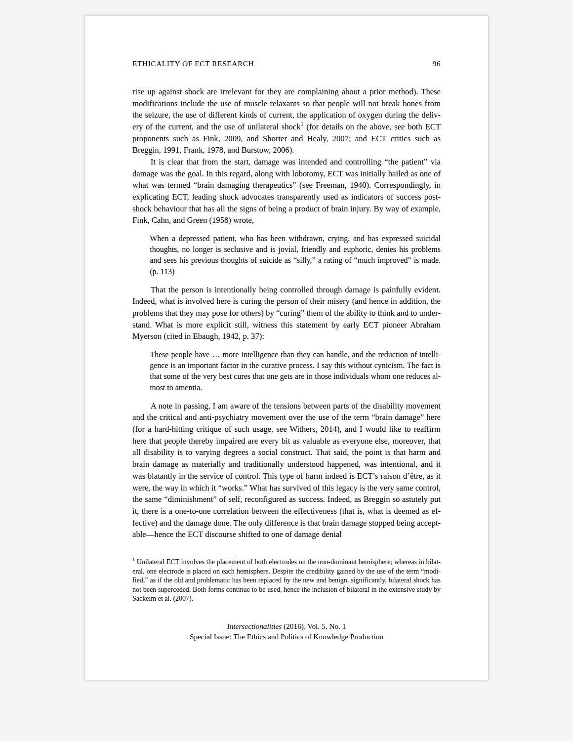Ethicality of ECT Research 96
rise up against shock are irrelevant for they are complaining about a prior method). These modifications include the use of muscle relaxants so that people will not break bones from the seizure, the use of different kinds of current, the application of oxygen during the delivery of the current, and the use of unilateral shock1 (for details on the above, see both ECT proponents such as Fink, 2009, and Shorter and Healy, 2007; and ECT critics such as Breggin, 1991, Frank, 1978, and Burstow, 2006).
It is clear that from the start, damage was intended and controlling “the patient” via damage was the goal. In this regard, along with lobotomy, ECT was initially hailed as one of what was termed “brain damaging therapeutics” (see Freeman, 1940). Correspondingly, in explicating ECT, leading shock advocates transparently used as indicators of success post-shock behaviour that has all the signs of being a product of brain injury. By way of example, Fink, Cahn, and Green (1958) wrote,
When a depressed patient, who has been withdrawn, crying, and has expressed suicidal thoughts, no longer is seclusive and is jovial, friendly and euphoric, denies his problems and sees his previous thoughts of suicide as “silly,” a rating of “much improved” is made. (p. 113)
That the person is intentionally being controlled through damage is painfully evident. Indeed, what is involved here is curing the person of their misery (and hence in addition, the problems that they may pose for others) by “curing” them of the ability to think and to understand. What is more explicit still, witness this statement by early ECT pioneer Abraham Myerson (cited in Ebaugh, 1942, p. 37):
These people have … more intelligence than they can handle, and the reduction of intelligence is an important factor in the curative process. I say this without cynicism. The fact is that some of the very best cures that one gets are in those individuals whom one reduces almost to amentia.
A note in passing, I am aware of the tensions between parts of the disability movement and the critical and anti-psychiatry movement over the use of the term “brain damage” here (for a hard-hitting critique of such usage, see Withers, 2014), and I would like to reaffirm here that people thereby impaired are every bit as valuable as everyone else, moreover, that all disability is to varying degrees a social construct. That said, the point is that harm and brain damage as materially and traditionally understood happened, was intentional, and it was blatantly in the service of control. This type of harm indeed is ECT’s raison d’être, as it were, the way in which it “works.” What has survived of this legacy is the very same control, the same “diminishment” of self, reconfigured as success. Indeed, as Breggin so astutely put it, there is a one-to-one correlation between the effectiveness (that is, what is deemed as effective) and the damage done. The only difference is that brain damage stopped being acceptable—hence the ECT discourse shifted to one of damage denial
1 Unilateral ECT involves the placement of both electrodes on the non-dominant hemisphere; whereas in bilateral, one electrode is placed on each hemisphere. Despite the credibility gained by the use of the term “modified,” as if the old and problematic has been replaced by the new and benign, significantly, bilateral shock has not been superceded. Both forms continue to be used, hence the inclusion of bilateral in the extensive study by Sackeim et al. (2007).
Intersectionalities (2016), Vol. 5, No. 1
Special Issue: The Ethics and Politics of Knowledge Production